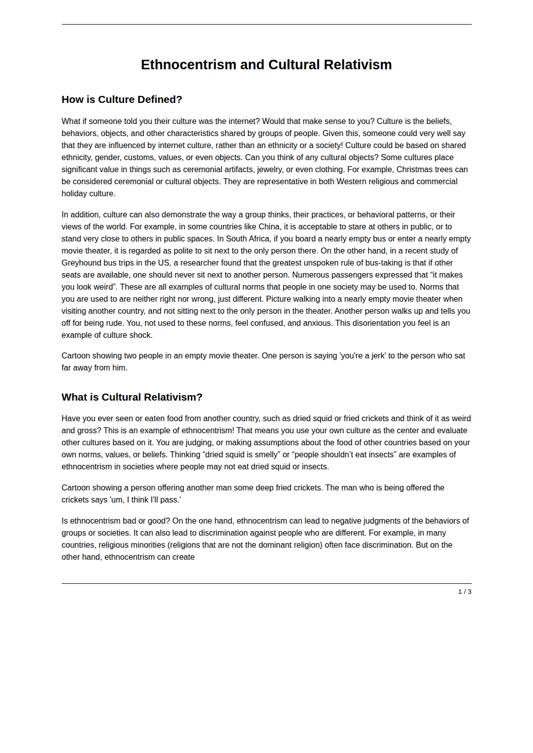Ethnocentrism and Cultural Relativism
How is Culture Defined?
What if someone told you their culture was the internet? Would that make sense to you? Culture is the beliefs, behaviors, objects, and other characteristics shared by groups of people. Given this, someone could very well say that they are influenced by internet culture, rather than an ethnicity or a society! Culture could be based on shared ethnicity, gender, customs, values, or even objects. Can you think of any cultural objects? Some cultures place significant value in things such as ceremonial artifacts, jewelry, or even clothing. For example, Christmas trees can be considered ceremonial or cultural objects. They are representative in both Western religious and commercial holiday culture.
In addition, culture can also demonstrate the way a group thinks, their practices, or behavioral patterns, or their views of the world. For example, in some countries like China, it is acceptable to stare at others in public, or to stand very close to others in public spaces. In South Africa, if you board a nearly empty bus or enter a nearly empty movie theater, it is regarded as polite to sit next to the only person there. On the other hand, in a recent study of Greyhound bus trips in the US, a researcher found that the greatest unspoken rule of bus-taking is that if other seats are available, one should never sit next to another person. Numerous passengers expressed that “it makes you look weird”. These are all examples of cultural norms that people in one society may be used to. Norms that you are used to are neither right nor wrong, just different. Picture walking into a nearly empty movie theater when visiting another country, and not sitting next to the only person in the theater. Another person walks up and tells you off for being rude. You, not used to these norms, feel confused, and anxious. This disorientation you feel is an example of culture shock.
Cartoon showing two people in an empty movie theater. One person is saying 'you're a jerk' to the person who sat far away from him.
What is Cultural Relativism?
Have you ever seen or eaten food from another country, such as dried squid or fried crickets and think of it as weird and gross? This is an example of ethnocentrism! That means you use your own culture as the center and evaluate other cultures based on it. You are judging, or making assumptions about the food of other countries based on your own norms, values, or beliefs. Thinking “dried squid is smelly” or “people shouldn’t eat insects” are examples of ethnocentrism in societies where people may not eat dried squid or insects.
Cartoon showing a person offering another man some deep fried crickets. The man who is being offered the crickets says 'um, I think I'll pass.'
Is ethnocentrism bad or good? On the one hand, ethnocentrism can lead to negative judgments of the behaviors of groups or societies. It can also lead to discrimination against people who are different. For example, in many countries, religious minorities (religions that are not the dominant religion) often face discrimination. But on the other hand, ethnocentrism can create
1 / 3